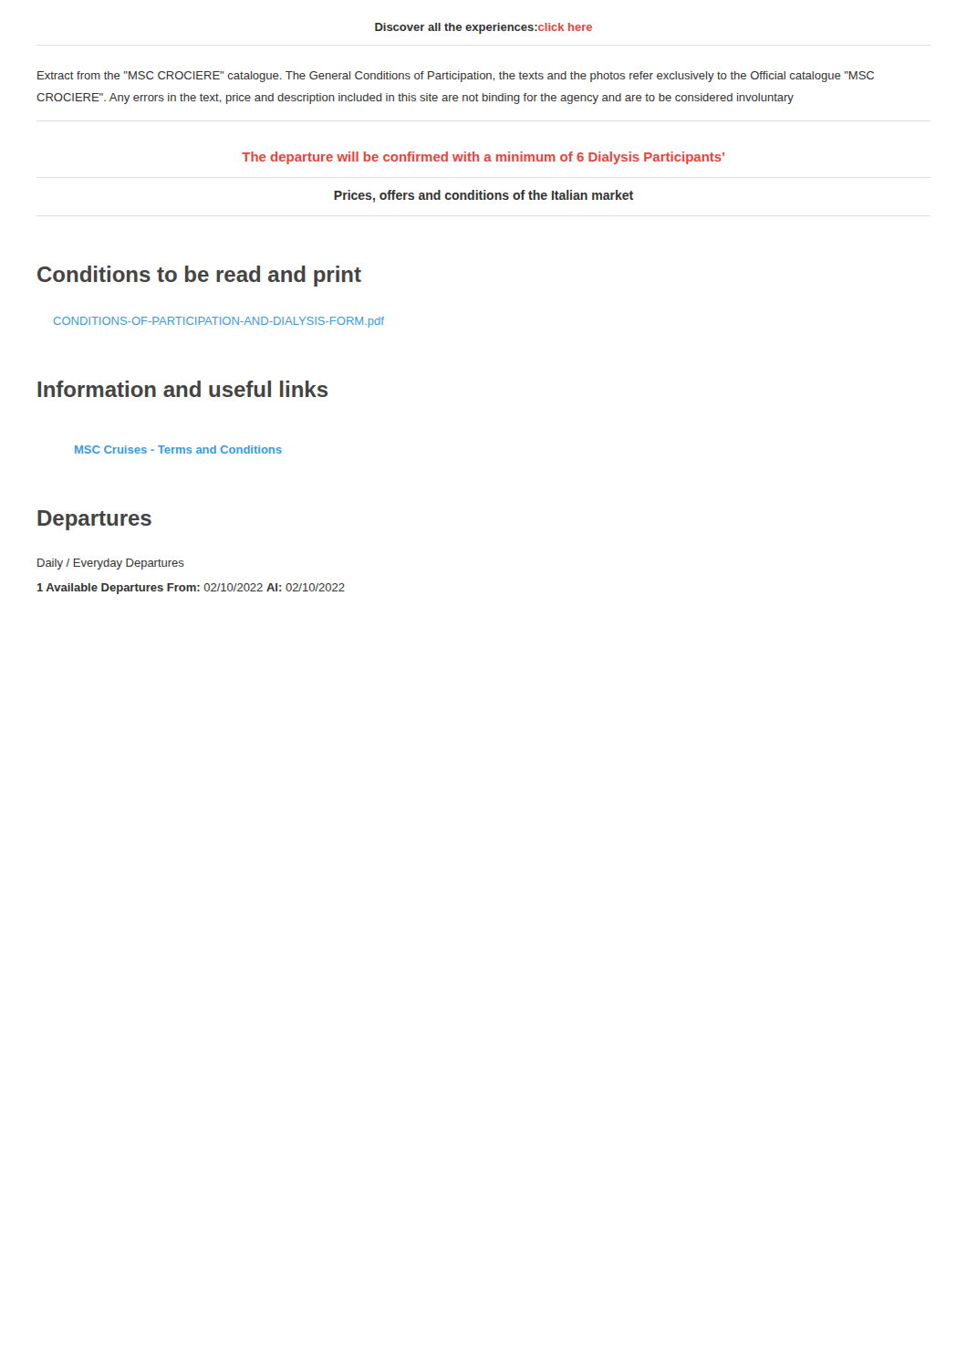Discover all the experiences:click here
Extract from the "MSC CROCIERE" catalogue. The General Conditions of Participation, the texts and the photos refer exclusively to the Official catalogue "MSC CROCIERE". Any errors in the text, price and description included in this site are not binding for the agency and are to be considered involuntary
The departure will be confirmed with a minimum of 6 Dialysis Participants'
Prices, offers and conditions of the Italian market
Conditions to be read and print
CONDITIONS-OF-PARTICIPATION-AND-DIALYSIS-FORM.pdf
Information and useful links
MSC Cruises - Terms and Conditions
Departures
Daily / Everyday Departures
1 Available Departures From: 02/10/2022 Al: 02/10/2022